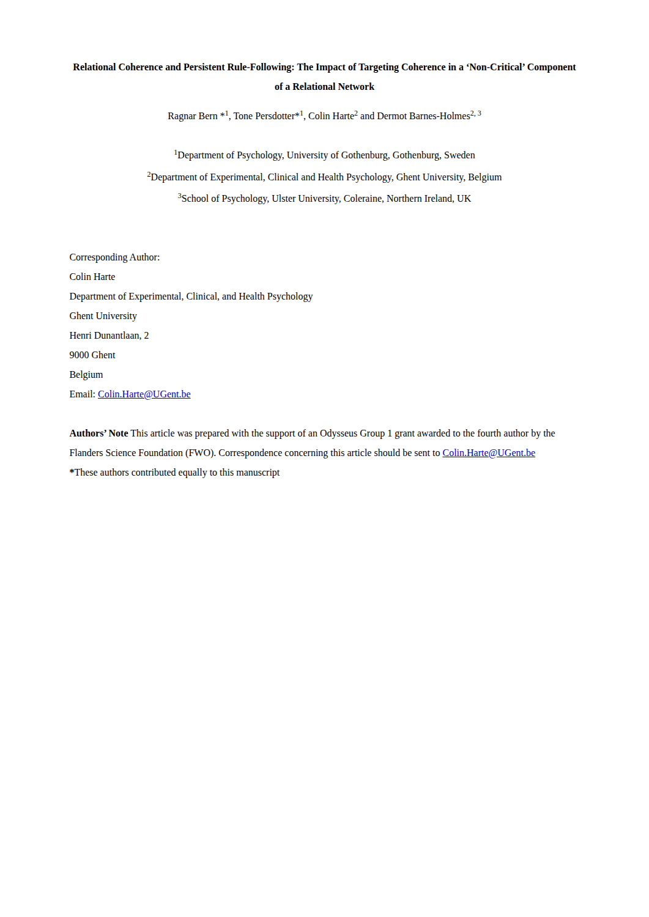Relational Coherence and Persistent Rule-Following: The Impact of Targeting Coherence in a ‘Non-Critical’ Component of a Relational Network
Ragnar Bern *1, Tone Persdotter*1, Colin Harte2 and Dermot Barnes-Holmes2, 3
1Department of Psychology, University of Gothenburg, Gothenburg, Sweden
2Department of Experimental, Clinical and Health Psychology, Ghent University, Belgium
3School of Psychology, Ulster University, Coleraine, Northern Ireland, UK
Corresponding Author:
Colin Harte
Department of Experimental, Clinical, and Health Psychology
Ghent University
Henri Dunantlaan, 2
9000 Ghent
Belgium
Email: Colin.Harte@UGent.be
Authors’ Note This article was prepared with the support of an Odysseus Group 1 grant awarded to the fourth author by the Flanders Science Foundation (FWO). Correspondence concerning this article should be sent to Colin.Harte@UGent.be
*These authors contributed equally to this manuscript